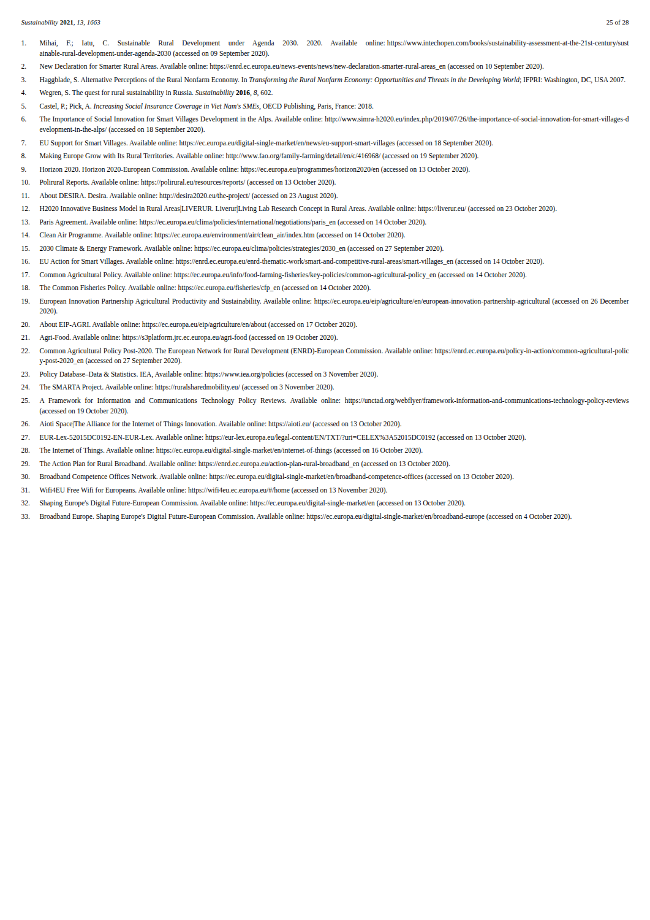Sustainability 2021, 13, 1663
25 of 28
Mihai, F.; Iatu, C. Sustainable Rural Development under Agenda 2030. 2020. Available online: https://www.intechopen.com/books/sustainability-assessment-at-the-21st-century/sustainable-rural-development-under-agenda-2030 (accessed on 09 September 2020).
New Declaration for Smarter Rural Areas. Available online: https://enrd.ec.europa.eu/news-events/news/new-declaration-smarter-rural-areas_en (accessed on 10 September 2020).
Haggblade, S. Alternative Perceptions of the Rural Nonfarm Economy. In Transforming the Rural Nonfarm Economy: Opportunities and Threats in the Developing World; IFPRI: Washington, DC, USA 2007.
Wegren, S. The quest for rural sustainability in Russia. Sustainability 2016, 8, 602.
Castel, P.; Pick, A. Increasing Social Insurance Coverage in Viet Nam's SMEs, OECD Publishing, Paris, France: 2018.
The Importance of Social Innovation for Smart Villages Development in the Alps. Available online: http://www.simra-h2020.eu/index.php/2019/07/26/the-importance-of-social-innovation-for-smart-villages-development-in-the-alps/ (accessed on 18 September 2020).
EU Support for Smart Villages. Available online: https://ec.europa.eu/digital-single-market/en/news/eu-support-smart-villages (accessed on 18 September 2020).
Making Europe Grow with Its Rural Territories. Available online: http://www.fao.org/family-farming/detail/en/c/416968/ (accessed on 19 September 2020).
Horizon 2020. Horizon 2020-European Commission. Available online: https://ec.europa.eu/programmes/horizon2020/en (accessed on 13 October 2020).
Polirural Reports. Available online: https://polirural.eu/resources/reports/ (accessed on 13 October 2020).
About DESIRA. Desira. Available online: http://desira2020.eu/the-project/ (accessed on 23 August 2020).
H2020 Innovative Business Model in Rural Areas|LIVERUR. Liverur|Living Lab Research Concept in Rural Areas. Available online: https://liverur.eu/ (accessed on 23 October 2020).
Paris Agreement. Available online: https://ec.europa.eu/clima/policies/international/negotiations/paris_en (accessed on 14 October 2020).
Clean Air Programme. Available online: https://ec.europa.eu/environment/air/clean_air/index.htm (accessed on 14 October 2020).
2030 Climate & Energy Framework. Available online: https://ec.europa.eu/clima/policies/strategies/2030_en (accessed on 27 September 2020).
EU Action for Smart Villages. Available online: https://enrd.ec.europa.eu/enrd-thematic-work/smart-and-competitive-rural-areas/smart-villages_en (accessed on 14 October 2020).
Common Agricultural Policy. Available online: https://ec.europa.eu/info/food-farming-fisheries/key-policies/common-agricultural-policy_en (accessed on 14 October 2020).
The Common Fisheries Policy. Available online: https://ec.europa.eu/fisheries/cfp_en (accessed on 14 October 2020).
European Innovation Partnership Agricultural Productivity and Sustainability. Available online: https://ec.europa.eu/eip/agriculture/en/european-innovation-partnership-agricultural (accessed on 26 December 2020).
About EIP-AGRI. Available online: https://ec.europa.eu/eip/agriculture/en/about (accessed on 17 October 2020).
Agri-Food. Available online: https://s3platform.jrc.ec.europa.eu/agri-food (accessed on 19 October 2020).
Common Agricultural Policy Post-2020. The European Network for Rural Development (ENRD)-European Commission. Available online: https://enrd.ec.europa.eu/policy-in-action/common-agricultural-policy-post-2020_en (accessed on 27 September 2020).
Policy Database–Data & Statistics. IEA, Available online: https://www.iea.org/policies (accessed on 3 November 2020).
The SMARTA Project. Available online: https://ruralsharedmobility.eu/ (accessed on 3 November 2020).
A Framework for Information and Communications Technology Policy Reviews. Available online: https://unctad.org/webflyer/framework-information-and-communications-technology-policy-reviews (accessed on 19 October 2020).
Aioti Space|The Alliance for the Internet of Things Innovation. Available online: https://aioti.eu/ (accessed on 13 October 2020).
EUR-Lex-52015DC0192-EN-EUR-Lex. Available online: https://eur-lex.europa.eu/legal-content/EN/TXT/?uri=CELEX%3A52015DC0192 (accessed on 13 October 2020).
The Internet of Things. Available online: https://ec.europa.eu/digital-single-market/en/internet-of-things (accessed on 16 October 2020).
The Action Plan for Rural Broadband. Available online: https://enrd.ec.europa.eu/action-plan-rural-broadband_en (accessed on 13 October 2020).
Broadband Competence Offices Network. Available online: https://ec.europa.eu/digital-single-market/en/broadband-competence-offices (accessed on 13 October 2020).
Wifi4EU Free Wifi for Europeans. Available online: https://wifi4eu.ec.europa.eu/#/home (accessed on 13 November 2020).
Shaping Europe's Digital Future-European Commission. Available online: https://ec.europa.eu/digital-single-market/en (accessed on 13 October 2020).
Broadband Europe. Shaping Europe's Digital Future-European Commission. Available online: https://ec.europa.eu/digital-single-market/en/broadband-europe (accessed on 4 October 2020).